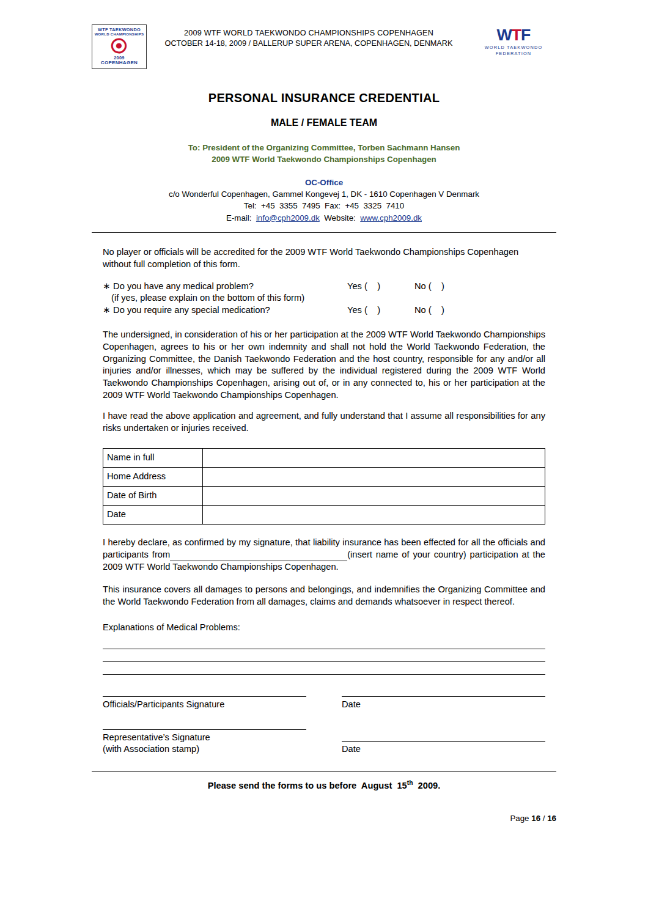WTF TAEKWONDO
WORLD CHAMPIONSHIPS
⦿
2009
COPENHAGEN
2009 WTF WORLD TAEKWONDO CHAMPIONSHIPS COPENHAGEN
OCTOBER 14-18, 2009 / BALLERUP SUPER ARENA, COPENHAGEN, DENMARK
WTF
WORLD TAEKWONDO FEDERATION
PERSONAL INSURANCE CREDENTIAL
MALE / FEMALE TEAM
To: President of the Organizing Committee, Torben Sachmann Hansen
2009 WTF World Taekwondo Championships Copenhagen
OC-Office
c/o Wonderful Copenhagen, Gammel Kongevej 1, DK - 1610 Copenhagen V Denmark
Tel: +45 3355 7495 Fax: +45 3325 7410
E-mail: info@cph2009.dk Website: www.cph2009.dk
No player or officials will be accredited for the 2009 WTF World Taekwondo Championships Copenhagen without full completion of this form.
∗ Do you have any medical problem? Yes ( ) No ( )
(if yes, please explain on the bottom of this form)
∗ Do you require any special medication? Yes ( ) No ( )
The undersigned, in consideration of his or her participation at the 2009 WTF World Taekwondo Championships Copenhagen, agrees to his or her own indemnity and shall not hold the World Taekwondo Federation, the Organizing Committee, the Danish Taekwondo Federation and the host country, responsible for any and/or all injuries and/or illnesses, which may be suffered by the individual registered during the 2009 WTF World Taekwondo Championships Copenhagen, arising out of, or in any connected to, his or her participation at the 2009 WTF World Taekwondo Championships Copenhagen.
I have read the above application and agreement, and fully understand that I assume all responsibilities for any risks undertaken or injuries received.
| Name in full | |
| Home Address | |
| Date of Birth | |
| Date | |
I hereby declare, as confirmed by my signature, that liability insurance has been effected for all the officials and participants from (insert name of your country) participation at the 2009 WTF World Taekwondo Championships Copenhagen.
This insurance covers all damages to persons and belongings, and indemnifies the Organizing Committee and the World Taekwondo Federation from all damages, claims and demands whatsoever in respect thereof.
Explanations of Medical Problems:
Officials/Participants Signature
Date
Representative’s Signature
(with Association stamp)
Date
Please send the forms to us before August 15th 2009.
Page 16 / 16